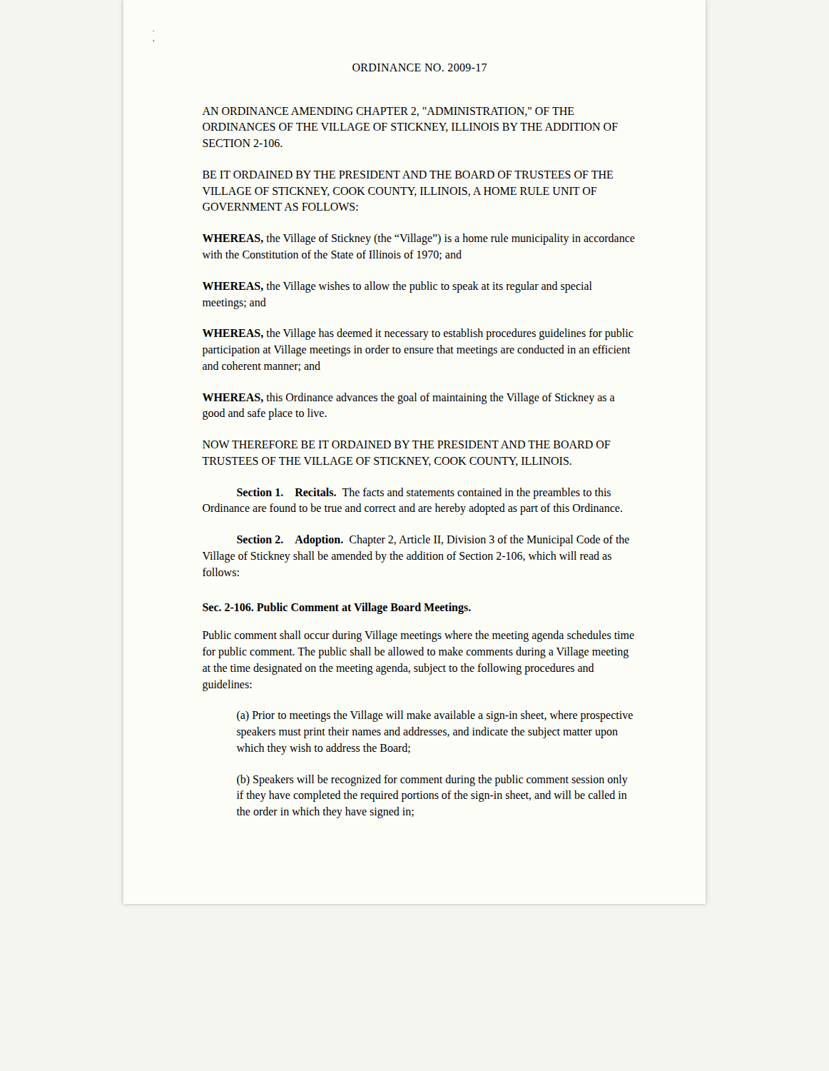. ,
ORDINANCE NO. 2009-17
An Ordinance Amending Chapter 2, "Administration," of the Ordinances of the Village of Stickney, Illinois by the Addition of Section 2-106.
Be it ordained by the President and the Board of Trustees of the Village of Stickney, Cook County, Illinois, a Home Rule Unit of Government as follows:
WHEREAS, the Village of Stickney (the “Village”) is a home rule municipality in accordance with the Constitution of the State of Illinois of 1970; and
WHEREAS, the Village wishes to allow the public to speak at its regular and special meetings; and
WHEREAS, the Village has deemed it necessary to establish procedures guidelines for public participation at Village meetings in order to ensure that meetings are conducted in an efficient and coherent manner; and
WHEREAS, this Ordinance advances the goal of maintaining the Village of Stickney as a good and safe place to live.
Now therefore be it ordained by the President and the Board of Trustees of the Village of Stickney, Cook County, Illinois.
Section 1. Recitals. The facts and statements contained in the preambles to this Ordinance are found to be true and correct and are hereby adopted as part of this Ordinance.
Section 2. Adoption. Chapter 2, Article II, Division 3 of the Municipal Code of the Village of Stickney shall be amended by the addition of Section 2-106, which will read as follows:
Sec. 2-106. Public Comment at Village Board Meetings.
Public comment shall occur during Village meetings where the meeting agenda schedules time for public comment. The public shall be allowed to make comments during a Village meeting at the time designated on the meeting agenda, subject to the following procedures and guidelines:
(a) Prior to meetings the Village will make available a sign-in sheet, where prospective speakers must print their names and addresses, and indicate the subject matter upon which they wish to address the Board;
(b) Speakers will be recognized for comment during the public comment session only if they have completed the required portions of the sign-in sheet, and will be called in the order in which they have signed in;